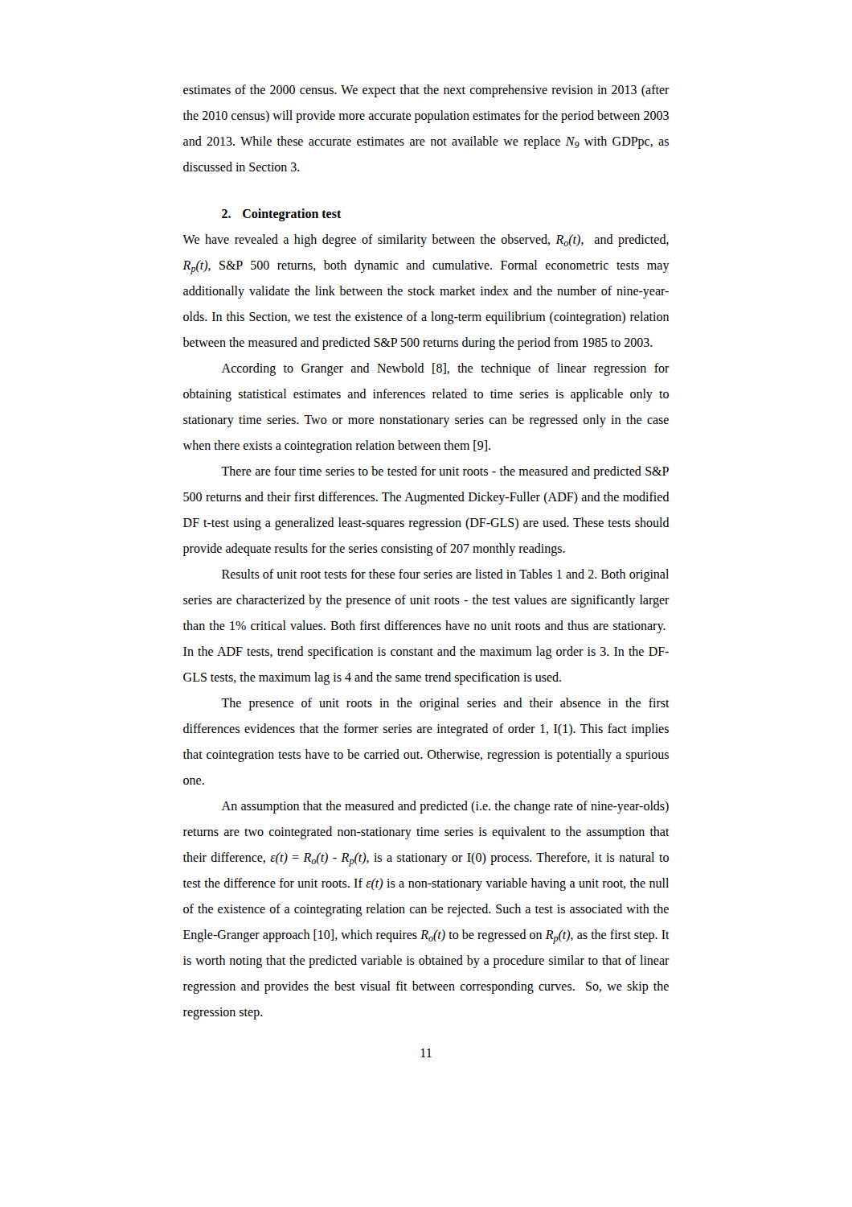estimates of the 2000 census. We expect that the next comprehensive revision in 2013 (after the 2010 census) will provide more accurate population estimates for the period between 2003 and 2013. While these accurate estimates are not available we replace N9 with GDPpc, as discussed in Section 3.
2. Cointegration test
We have revealed a high degree of similarity between the observed, Ro(t), and predicted, Rp(t), S&P 500 returns, both dynamic and cumulative. Formal econometric tests may additionally validate the link between the stock market index and the number of nine-year-olds. In this Section, we test the existence of a long-term equilibrium (cointegration) relation between the measured and predicted S&P 500 returns during the period from 1985 to 2003.
According to Granger and Newbold [8], the technique of linear regression for obtaining statistical estimates and inferences related to time series is applicable only to stationary time series. Two or more nonstationary series can be regressed only in the case when there exists a cointegration relation between them [9].
There are four time series to be tested for unit roots - the measured and predicted S&P 500 returns and their first differences. The Augmented Dickey-Fuller (ADF) and the modified DF t-test using a generalized least-squares regression (DF-GLS) are used. These tests should provide adequate results for the series consisting of 207 monthly readings.
Results of unit root tests for these four series are listed in Tables 1 and 2. Both original series are characterized by the presence of unit roots - the test values are significantly larger than the 1% critical values. Both first differences have no unit roots and thus are stationary. In the ADF tests, trend specification is constant and the maximum lag order is 3. In the DF-GLS tests, the maximum lag is 4 and the same trend specification is used.
The presence of unit roots in the original series and their absence in the first differences evidences that the former series are integrated of order 1, I(1). This fact implies that cointegration tests have to be carried out. Otherwise, regression is potentially a spurious one.
An assumption that the measured and predicted (i.e. the change rate of nine-year-olds) returns are two cointegrated non-stationary time series is equivalent to the assumption that their difference, ε(t) = Ro(t) - Rp(t), is a stationary or I(0) process. Therefore, it is natural to test the difference for unit roots. If ε(t) is a non-stationary variable having a unit root, the null of the existence of a cointegrating relation can be rejected. Such a test is associated with the Engle-Granger approach [10], which requires Ro(t) to be regressed on Rp(t), as the first step. It is worth noting that the predicted variable is obtained by a procedure similar to that of linear regression and provides the best visual fit between corresponding curves. So, we skip the regression step.
11